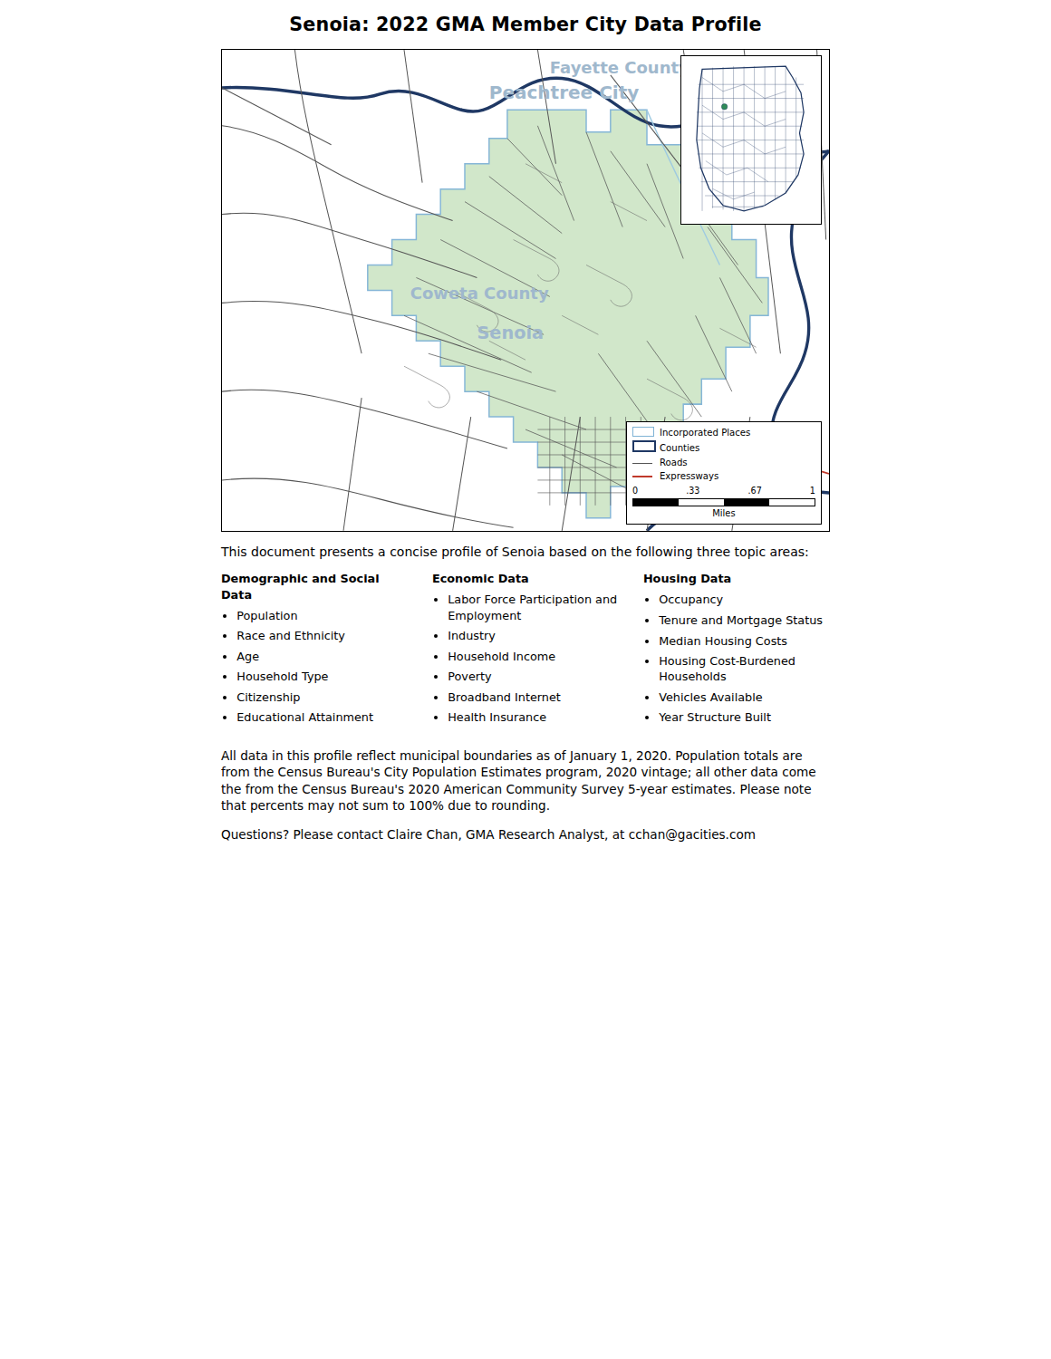Senoia: 2022 GMA Member City Data Profile
Fayette County
Peachtree City
Coweta County
Senoia
| | Incorporated Places |
| | Counties |
| | Roads |
| | Expressways |
0.33.671
Miles
This document presents a concise profile of Senoia based on the following three topic areas:
Demographic and Social Data
Population
Race and Ethnicity
Age
Household Type
Citizenship
Educational Attainment
Economic Data
Labor Force Participation and Employment
Industry
Household Income
Poverty
Broadband Internet
Health Insurance
Housing Data
Occupancy
Tenure and Mortgage Status
Median Housing Costs
Housing Cost-Burdened Households
Vehicles Available
Year Structure Built
All data in this profile reflect municipal boundaries as of January 1, 2020. Population totals are from the Census Bureau's City Population Estimates program, 2020 vintage; all other data come the from the Census Bureau's 2020 American Community Survey 5-year estimates. Please note that percents may not sum to 100% due to rounding.
Questions? Please contact Claire Chan, GMA Research Analyst, at cchan@gacities.com